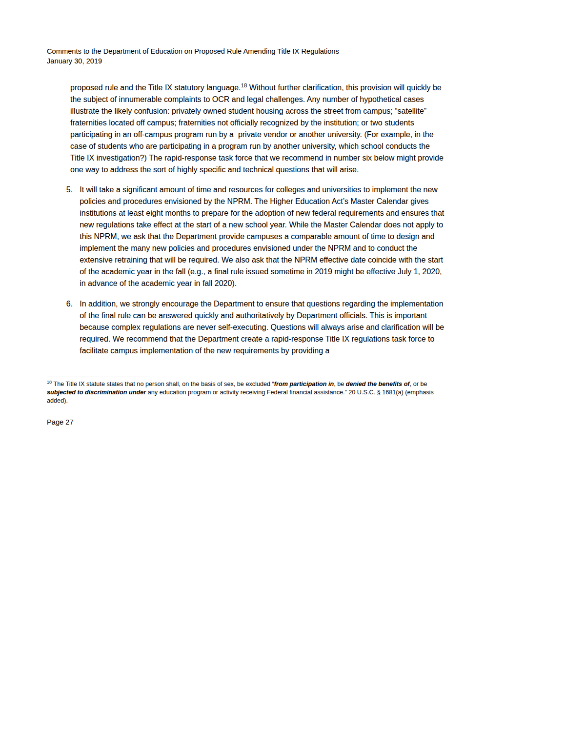Comments to the Department of Education on Proposed Rule Amending Title IX Regulations
January 30, 2019
proposed rule and the Title IX statutory language.18 Without further clarification, this provision will quickly be the subject of innumerable complaints to OCR and legal challenges. Any number of hypothetical cases illustrate the likely confusion: privately owned student housing across the street from campus; “satellite” fraternities located off campus; fraternities not officially recognized by the institution; or two students participating in an off-campus program run by a private vendor or another university. (For example, in the case of students who are participating in a program run by another university, which school conducts the Title IX investigation?) The rapid-response task force that we recommend in number six below might provide one way to address the sort of highly specific and technical questions that will arise.
It will take a significant amount of time and resources for colleges and universities to implement the new policies and procedures envisioned by the NPRM. The Higher Education Act’s Master Calendar gives institutions at least eight months to prepare for the adoption of new federal requirements and ensures that new regulations take effect at the start of a new school year. While the Master Calendar does not apply to this NPRM, we ask that the Department provide campuses a comparable amount of time to design and implement the many new policies and procedures envisioned under the NPRM and to conduct the extensive retraining that will be required. We also ask that the NPRM effective date coincide with the start of the academic year in the fall (e.g., a final rule issued sometime in 2019 might be effective July 1, 2020, in advance of the academic year in fall 2020).
In addition, we strongly encourage the Department to ensure that questions regarding the implementation of the final rule can be answered quickly and authoritatively by Department officials. This is important because complex regulations are never self-executing. Questions will always arise and clarification will be required. We recommend that the Department create a rapid-response Title IX regulations task force to facilitate campus implementation of the new requirements by providing a
18 The Title IX statute states that no person shall, on the basis of sex, be excluded “from participation in, be denied the benefits of, or be subjected to discrimination under any education program or activity receiving Federal financial assistance.” 20 U.S.C. § 1681(a) (emphasis added).
Page 27